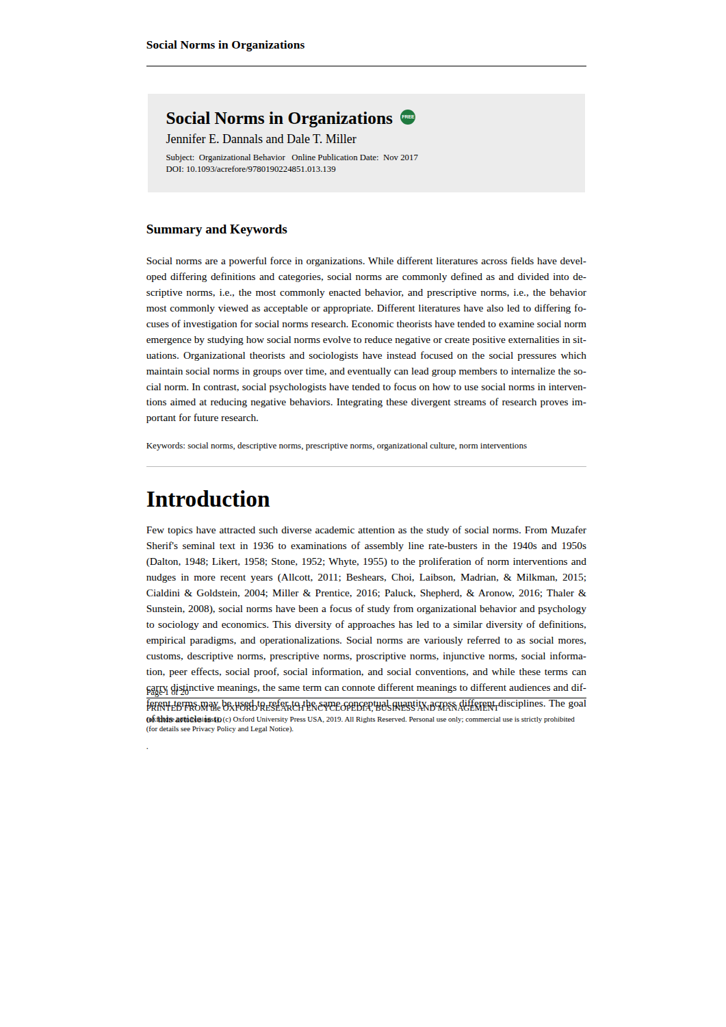Social Norms in Organizations
Social Norms in Organizations FREE
Jennifer E. Dannals and Dale T. Miller
Subject: Organizational Behavior Online Publication Date: Nov 2017
DOI: 10.1093/acrefore/9780190224851.013.139
Summary and Keywords
Social norms are a powerful force in organizations. While different literatures across fields have developed differing definitions and categories, social norms are commonly defined as and divided into descriptive norms, i.e., the most commonly enacted behavior, and prescriptive norms, i.e., the behavior most commonly viewed as acceptable or appropriate. Different literatures have also led to differing focuses of investigation for social norms research. Economic theorists have tended to examine social norm emergence by studying how social norms evolve to reduce negative or create positive externalities in situations. Organizational theorists and sociologists have instead focused on the social pressures which maintain social norms in groups over time, and eventually can lead group members to internalize the social norm. In contrast, social psychologists have tended to focus on how to use social norms in interventions aimed at reducing negative behaviors. Integrating these divergent streams of research proves important for future research.
Keywords: social norms, descriptive norms, prescriptive norms, organizational culture, norm interventions
Introduction
Few topics have attracted such diverse academic attention as the study of social norms. From Muzafer Sherif's seminal text in 1936 to examinations of assembly line rate-busters in the 1940s and 1950s (Dalton, 1948; Likert, 1958; Stone, 1952; Whyte, 1955) to the proliferation of norm interventions and nudges in more recent years (Allcott, 2011; Beshears, Choi, Laibson, Madrian, & Milkman, 2015; Cialdini & Goldstein, 2004; Miller & Prentice, 2016; Paluck, Shepherd, & Aronow, 2016; Thaler & Sunstein, 2008), social norms have been a focus of study from organizational behavior and psychology to sociology and economics. This diversity of approaches has led to a similar diversity of definitions, empirical paradigms, and operationalizations. Social norms are variously referred to as social mores, customs, descriptive norms, prescriptive norms, proscriptive norms, injunctive norms, social information, peer effects, social proof, social information, and social conventions, and while these terms can carry distinctive meanings, the same term can connote different meanings to different audiences and different terms may be used to refer to the same conceptual quantity across different disciplines. The goal of this article is to
Page 1 of 20
PRINTED FROM the OXFORD RESEARCH ENCYCLOPEDIA, BUSINESS AND MANAGEMENT
(oxfordre.com/business). (c) Oxford University Press USA, 2019. All Rights Reserved. Personal use only; commercial use is strictly prohibited (for details see Privacy Policy and Legal Notice).
.